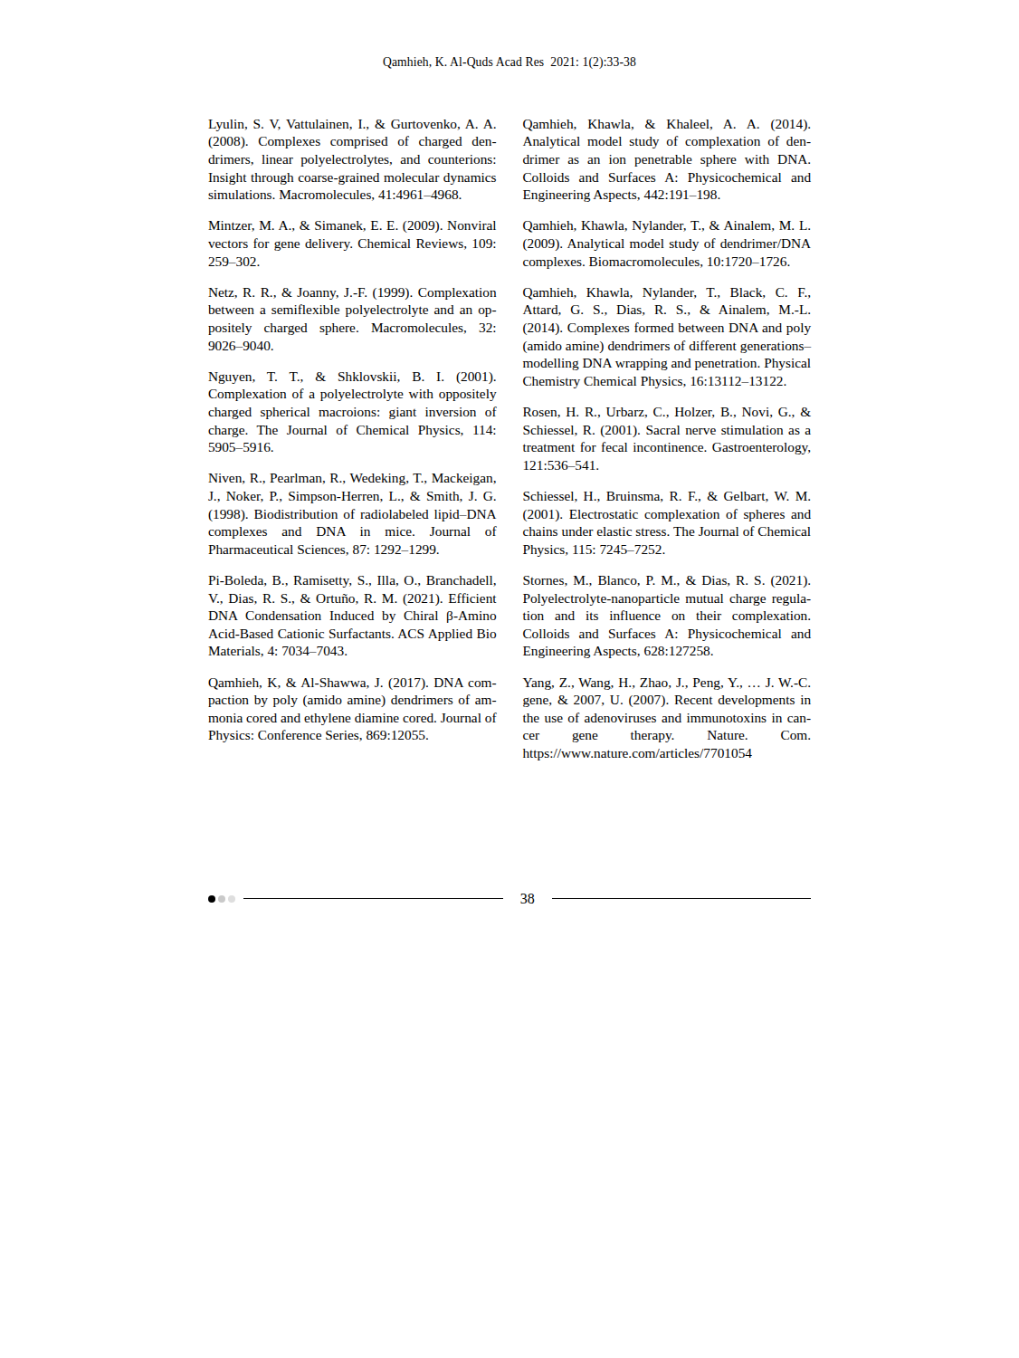Qamhieh, K. Al-Quds Acad Res 2021: 1(2):33-38
Lyulin, S. V, Vattulainen, I., & Gurtovenko, A. A. (2008). Complexes comprised of charged dendrimers, linear polyelectrolytes, and counterions: Insight through coarse-grained molecular dynamics simulations. Macromolecules, 41:4961–4968.
Mintzer, M. A., & Simanek, E. E. (2009). Nonviral vectors for gene delivery. Chemical Reviews, 109: 259–302.
Netz, R. R., & Joanny, J.-F. (1999). Complexation between a semiflexible polyelectrolyte and an oppositely charged sphere. Macromolecules, 32: 9026–9040.
Nguyen, T. T., & Shklovskii, B. I. (2001). Complexation of a polyelectrolyte with oppositely charged spherical macroions: giant inversion of charge. The Journal of Chemical Physics, 114: 5905–5916.
Niven, R., Pearlman, R., Wedeking, T., Mackeigan, J., Noker, P., Simpson-Herren, L., & Smith, J. G. (1998). Biodistribution of radiolabeled lipid–DNA complexes and DNA in mice. Journal of Pharmaceutical Sciences, 87: 1292–1299.
Pi-Boleda, B., Ramisetty, S., Illa, O., Branchadell, V., Dias, R. S., & Ortuño, R. M. (2021). Efficient DNA Condensation Induced by Chiral β-Amino Acid-Based Cationic Surfactants. ACS Applied Bio Materials, 4: 7034–7043.
Qamhieh, K, & Al-Shawwa, J. (2017). DNA compaction by poly (amido amine) dendrimers of ammonia cored and ethylene diamine cored. Journal of Physics: Conference Series, 869:12055.
Qamhieh, Khawla, & Khaleel, A. A. (2014). Analytical model study of complexation of dendrimer as an ion penetrable sphere with DNA. Colloids and Surfaces A: Physicochemical and Engineering Aspects, 442:191–198.
Qamhieh, Khawla, Nylander, T., & Ainalem, M. L. (2009). Analytical model study of dendrimer/DNA complexes. Biomacromolecules, 10:1720–1726.
Qamhieh, Khawla, Nylander, T., Black, C. F., Attard, G. S., Dias, R. S., & Ainalem, M.-L. (2014). Complexes formed between DNA and poly (amido amine) dendrimers of different generations–modelling DNA wrapping and penetration. Physical Chemistry Chemical Physics, 16:13112–13122.
Rosen, H. R., Urbarz, C., Holzer, B., Novi, G., & Schiessel, R. (2001). Sacral nerve stimulation as a treatment for fecal incontinence. Gastroenterology, 121:536–541.
Schiessel, H., Bruinsma, R. F., & Gelbart, W. M. (2001). Electrostatic complexation of spheres and chains under elastic stress. The Journal of Chemical Physics, 115: 7245–7252.
Stornes, M., Blanco, P. M., & Dias, R. S. (2021). Polyelectrolyte-nanoparticle mutual charge regulation and its influence on their complexation. Colloids and Surfaces A: Physicochemical and Engineering Aspects, 628:127258.
Yang, Z., Wang, H., Zhao, J., Peng, Y., … J. W.-C. gene, & 2007, U. (2007). Recent developments in the use of adenoviruses and immunotoxins in cancer gene therapy. Nature. Com. https://www.nature.com/articles/7701054
38